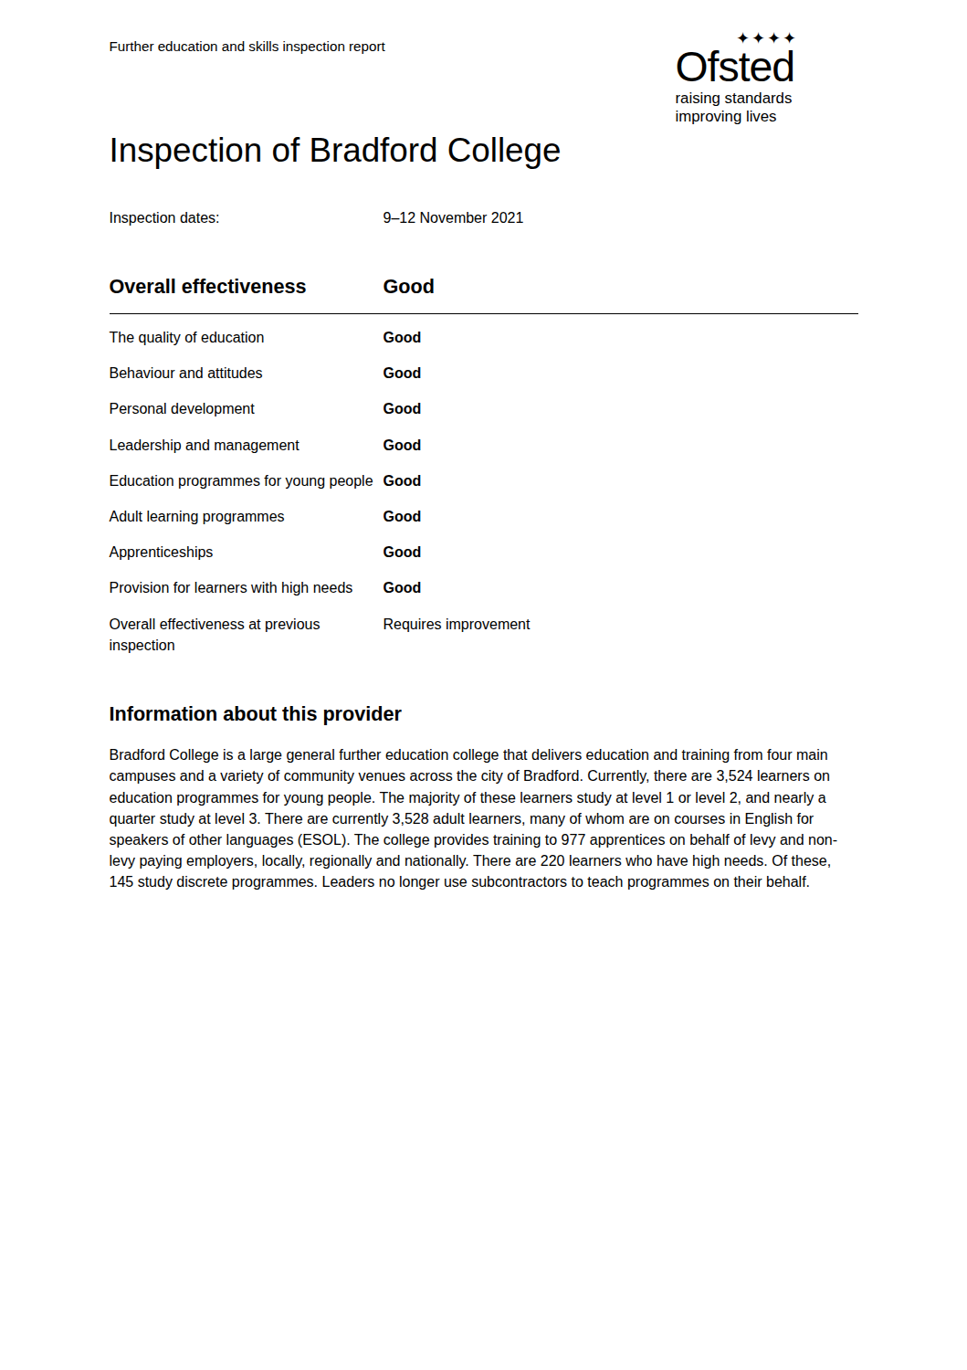✦✦✦✦
Ofsted
raising standards
improving lives
Further education and skills inspection report
Inspection of Bradford College
Inspection dates: 9–12 November 2021
| Overall effectiveness | Good |
| The quality of education | Good |
| Behaviour and attitudes | Good |
| Personal development | Good |
| Leadership and management | Good |
| Education programmes for young people | Good |
| Adult learning programmes | Good |
| Apprenticeships | Good |
| Provision for learners with high needs | Good |
| Overall effectiveness at previous inspection | Requires improvement |
Information about this provider
Bradford College is a large general further education college that delivers education and training from four main campuses and a variety of community venues across the city of Bradford. Currently, there are 3,524 learners on education programmes for young people. The majority of these learners study at level 1 or level 2, and nearly a quarter study at level 3. There are currently 3,528 adult learners, many of whom are on courses in English for speakers of other languages (ESOL). The college provides training to 977 apprentices on behalf of levy and non-levy paying employers, locally, regionally and nationally. There are 220 learners who have high needs. Of these, 145 study discrete programmes. Leaders no longer use subcontractors to teach programmes on their behalf.